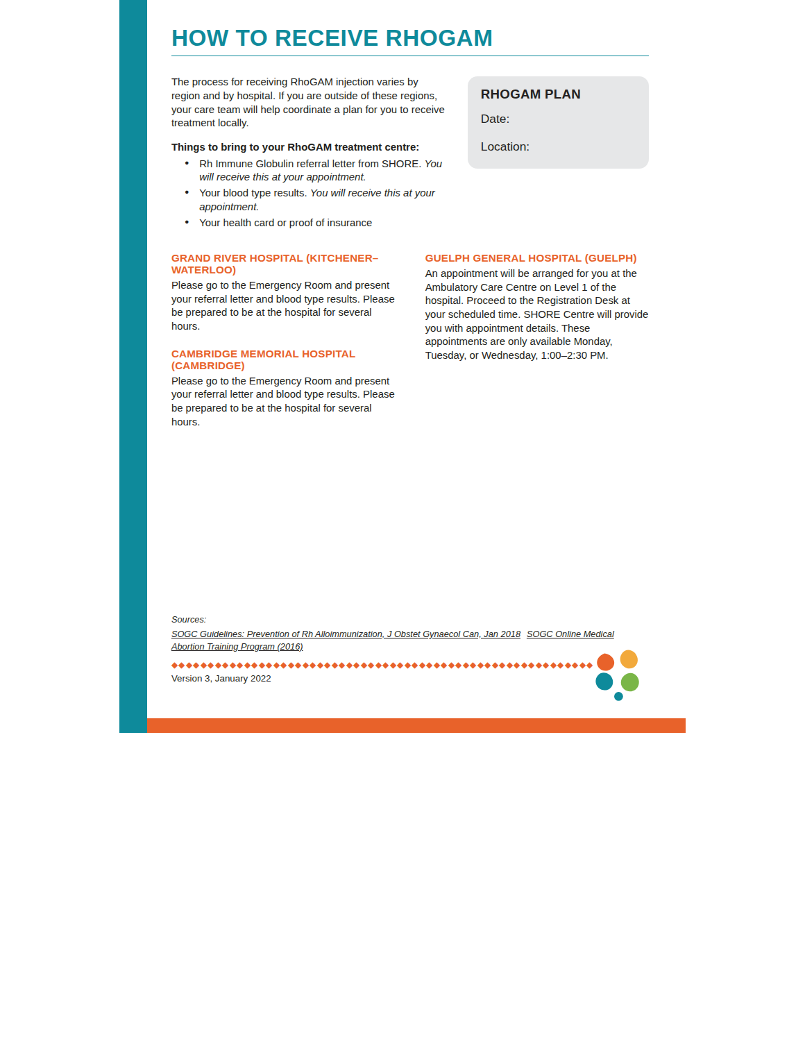How to Receive RhoGAM
The process for receiving RhoGAM injection varies by region and by hospital. If you are outside of these regions, your care team will help coordinate a plan for you to receive treatment locally.
Things to bring to your RhoGAM treatment centre:
Rh Immune Globulin referral letter from SHORE. You will receive this at your appointment.
Your blood type results. You will receive this at your appointment.
Your health card or proof of insurance
RHOGAM PLAN
Date:
Location:
Grand River Hospital (Kitchener–Waterloo)
Please go to the Emergency Room and present your referral letter and blood type results. Please be prepared to be at the hospital for several hours.
Cambridge Memorial Hospital (Cambridge)
Please go to the Emergency Room and present your referral letter and blood type results. Please be prepared to be at the hospital for several hours.
Guelph General Hospital (Guelph)
An appointment will be arranged for you at the Ambulatory Care Centre on Level 1 of the hospital. Proceed to the Registration Desk at your scheduled time. SHORE Centre will provide you with appointment details. These appointments are only available Monday, Tuesday, or Wednesday, 1:00–2:30 PM.
Sources:
SOGC Guidelines: Prevention of Rh Alloimmunization, J Obstet Gynaecol Can, Jan 2018 SOGC Online Medical Abortion Training Program (2016)
◆◆◆◆◆◆◆◆◆◆◆◆◆◆◆◆◆◆◆◆◆◆◆◆◆◆◆◆◆◆◆◆◆◆◆◆◆◆◆◆◆◆◆◆◆◆◆◆◆◆◆◆◆◆◆◆◆◆
Version 3, January 2022